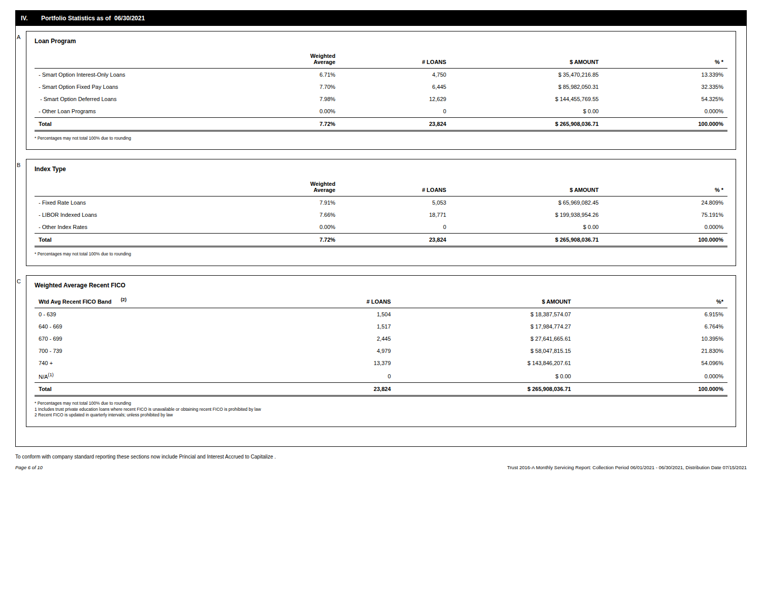IV. Portfolio Statistics as of 06/30/2021
A
Loan Program
| | Weighted Average | # LOANS | $ AMOUNT | % * |
| --- | --- | --- | --- | --- |
| - Smart Option Interest-Only Loans | 6.71% | 4,750 | $ 35,470,216.85 | 13.339% |
| - Smart Option Fixed Pay Loans | 7.70% | 6,445 | $ 85,982,050.31 | 32.335% |
| - Smart Option Deferred Loans | 7.98% | 12,629 | $ 144,455,769.55 | 54.325% |
| - Other Loan Programs | 0.00% | 0 | $ 0.00 | 0.000% |
| Total | 7.72% | 23,824 | $ 265,908,036.71 | 100.000% |
* Percentages may not total 100% due to rounding
B
Index Type
| | Weighted Average | # LOANS | $ AMOUNT | % * |
| --- | --- | --- | --- | --- |
| - Fixed Rate Loans | 7.91% | 5,053 | $ 65,969,082.45 | 24.809% |
| - LIBOR Indexed Loans | 7.66% | 18,771 | $ 199,938,954.26 | 75.191% |
| - Other Index Rates | 0.00% | 0 | $ 0.00 | 0.000% |
| Total | 7.72% | 23,824 | $ 265,908,036.71 | 100.000% |
* Percentages may not total 100% due to rounding
C
Weighted Average Recent FICO
| Wtd Avg Recent FICO Band (2) | # LOANS | $ AMOUNT | %* |
| --- | --- | --- | --- |
| 0 - 639 | 1,504 | $ 18,387,574.07 | 6.915% |
| 640 - 669 | 1,517 | $ 17,984,774.27 | 6.764% |
| 670 - 699 | 2,445 | $ 27,641,665.61 | 10.395% |
| 700 - 739 | 4,979 | $ 58,047,815.15 | 21.830% |
| 740 + | 13,379 | $ 143,846,207.61 | 54.096% |
| N/A (1) | 0 | $ 0.00 | 0.000% |
| Total | 23,824 | $ 265,908,036.71 | 100.000% |
* Percentages may not total 100% due to rounding
1 Includes trust private education loans where recent FICO is unavailable or obtaining recent FICO is prohibited by law
2 Recent FICO is updated in quarterly intervals; unless prohibited by law
To conform with company standard reporting these sections now include Princial and Interest Accrued to Capitalize .
Page 6 of 10
Trust 2016-A Monthly Servicing Report: Collection Period 06/01/2021 - 06/30/2021, Distribution Date 07/15/2021